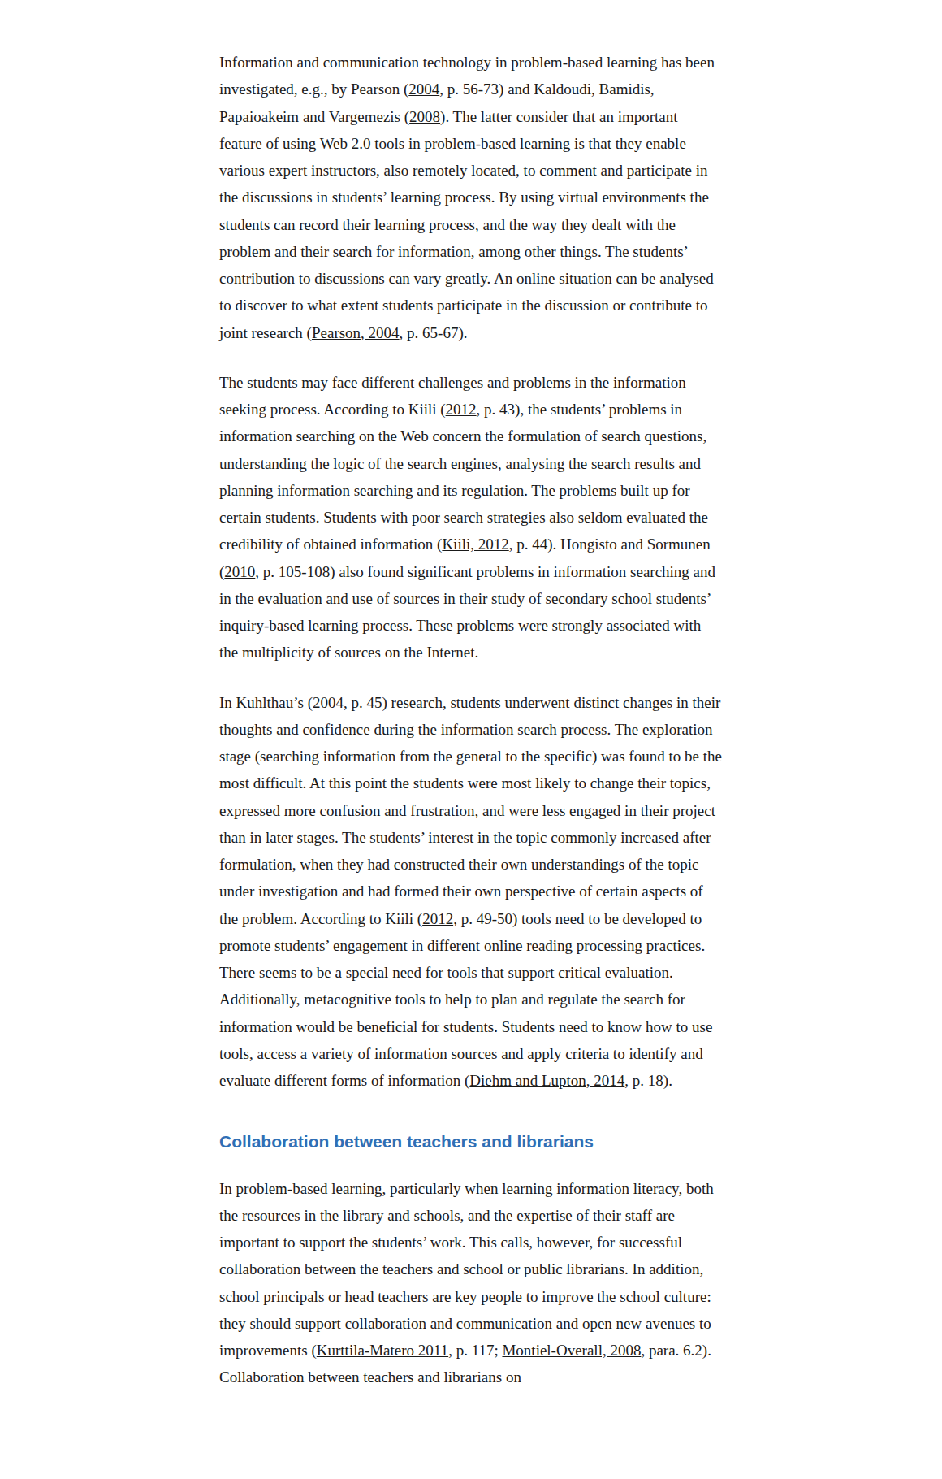Information and communication technology in problem-based learning has been investigated, e.g., by Pearson (2004, p. 56-73) and Kaldoudi, Bamidis, Papaioakeim and Vargemezis (2008). The latter consider that an important feature of using Web 2.0 tools in problem-based learning is that they enable various expert instructors, also remotely located, to comment and participate in the discussions in students’ learning process. By using virtual environments the students can record their learning process, and the way they dealt with the problem and their search for information, among other things. The students’ contribution to discussions can vary greatly. An online situation can be analysed to discover to what extent students participate in the discussion or contribute to joint research (Pearson, 2004, p. 65-67).
The students may face different challenges and problems in the information seeking process. According to Kiili (2012, p. 43), the students’ problems in information searching on the Web concern the formulation of search questions, understanding the logic of the search engines, analysing the search results and planning information searching and its regulation. The problems built up for certain students. Students with poor search strategies also seldom evaluated the credibility of obtained information (Kiili, 2012, p. 44). Hongisto and Sormunen (2010, p. 105-108) also found significant problems in information searching and in the evaluation and use of sources in their study of secondary school students’ inquiry-based learning process. These problems were strongly associated with the multiplicity of sources on the Internet.
In Kuhlthau’s (2004, p. 45) research, students underwent distinct changes in their thoughts and confidence during the information search process. The exploration stage (searching information from the general to the specific) was found to be the most difficult. At this point the students were most likely to change their topics, expressed more confusion and frustration, and were less engaged in their project than in later stages. The students’ interest in the topic commonly increased after formulation, when they had constructed their own understandings of the topic under investigation and had formed their own perspective of certain aspects of the problem. According to Kiili (2012, p. 49-50) tools need to be developed to promote students’ engagement in different online reading processing practices. There seems to be a special need for tools that support critical evaluation. Additionally, metacognitive tools to help to plan and regulate the search for information would be beneficial for students. Students need to know how to use tools, access a variety of information sources and apply criteria to identify and evaluate different forms of information (Diehm and Lupton, 2014, p. 18).
Collaboration between teachers and librarians
In problem-based learning, particularly when learning information literacy, both the resources in the library and schools, and the expertise of their staff are important to support the students’ work. This calls, however, for successful collaboration between the teachers and school or public librarians. In addition, school principals or head teachers are key people to improve the school culture: they should support collaboration and communication and open new avenues to improvements (Kurttila-Matero 2011, p. 117; Montiel-Overall, 2008, para. 6.2). Collaboration between teachers and librarians on